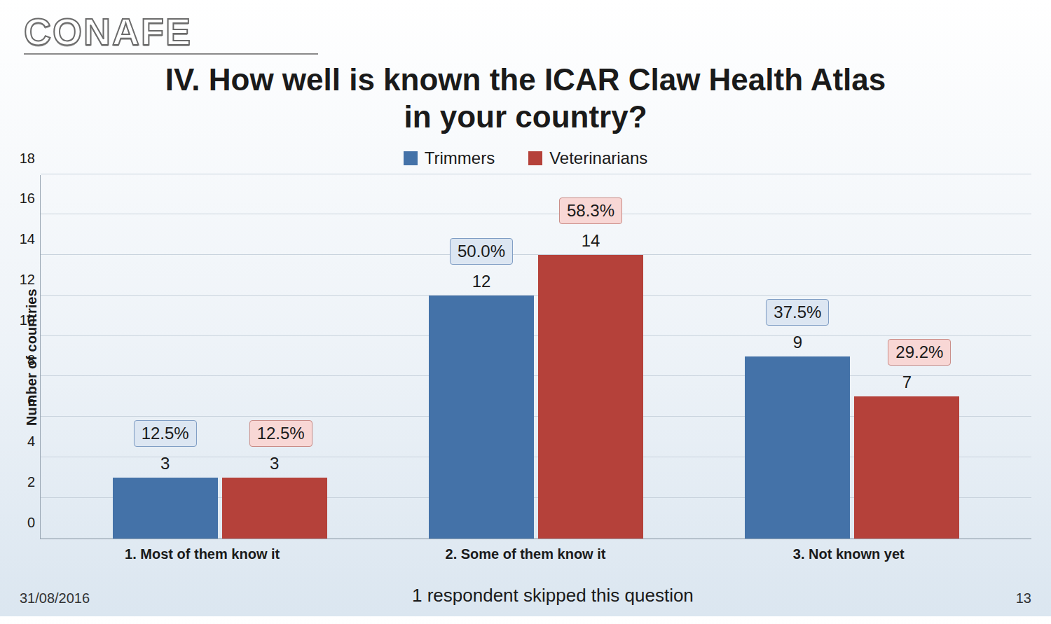CONAFE
IV. How well is known the ICAR Claw Health Atlas
in your country?
Trimmers Veterinarians
Number of countries
0
2
4
6
8
10
12
14
16
18
3
12.5%
3
12.5%
12
50.0%
14
58.3%
9
37.5%
7
29.2%
1. Most of them know it
2. Some of them know it
3. Not known yet
31/08/2016
1 respondent skipped this question
13